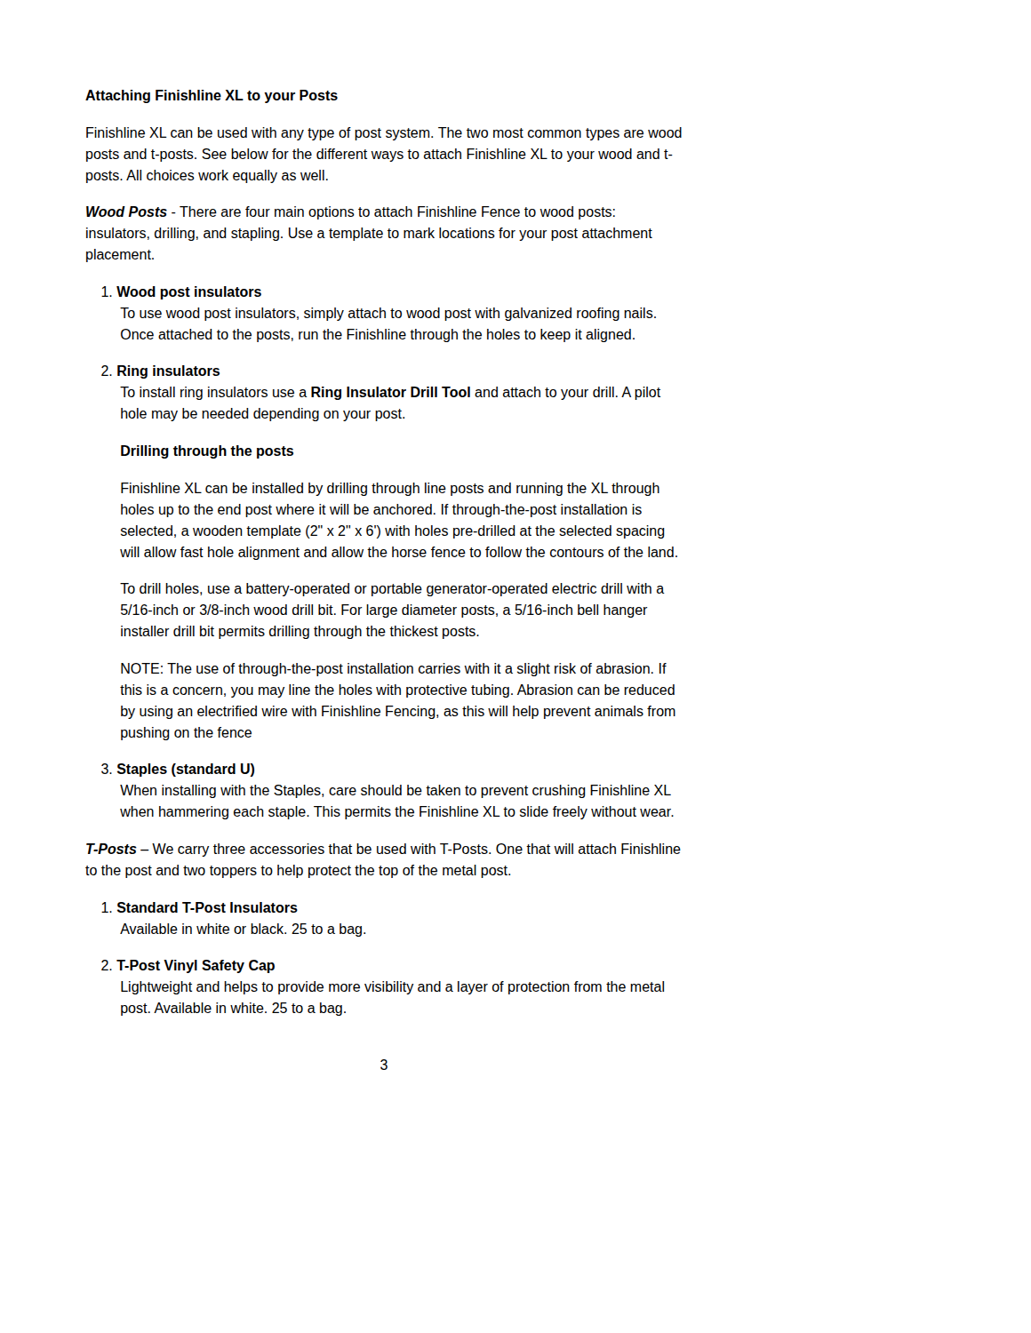Attaching Finishline XL to your Posts
Finishline XL can be used with any type of post system. The two most common types are wood posts and t-posts. See below for the different ways to attach Finishline XL to your wood and t-posts. All choices work equally as well.
Wood Posts - There are four main options to attach Finishline Fence to wood posts: insulators, drilling, and stapling. Use a template to mark locations for your post attachment placement.
Wood post insulators
To use wood post insulators, simply attach to wood post with galvanized roofing nails. Once attached to the posts, run the Finishline through the holes to keep it aligned.
Ring insulators
To install ring insulators use a Ring Insulator Drill Tool and attach to your drill. A pilot hole may be needed depending on your post.
Drilling through the posts
Finishline XL can be installed by drilling through line posts and running the XL through holes up to the end post where it will be anchored. If through-the-post installation is selected, a wooden template (2" x 2" x 6') with holes pre-drilled at the selected spacing will allow fast hole alignment and allow the horse fence to follow the contours of the land.
To drill holes, use a battery-operated or portable generator-operated electric drill with a 5/16-inch or 3/8-inch wood drill bit. For large diameter posts, a 5/16-inch bell hanger installer drill bit permits drilling through the thickest posts.
NOTE: The use of through-the-post installation carries with it a slight risk of abrasion. If this is a concern, you may line the holes with protective tubing. Abrasion can be reduced by using an electrified wire with Finishline Fencing, as this will help prevent animals from pushing on the fence
Staples (standard U)
When installing with the Staples, care should be taken to prevent crushing Finishline XL when hammering each staple. This permits the Finishline XL to slide freely without wear.
T-Posts – We carry three accessories that be used with T-Posts. One that will attach Finishline to the post and two toppers to help protect the top of the metal post.
Standard T-Post Insulators
Available in white or black. 25 to a bag.
T-Post Vinyl Safety Cap
Lightweight and helps to provide more visibility and a layer of protection from the metal post. Available in white. 25 to a bag.
3